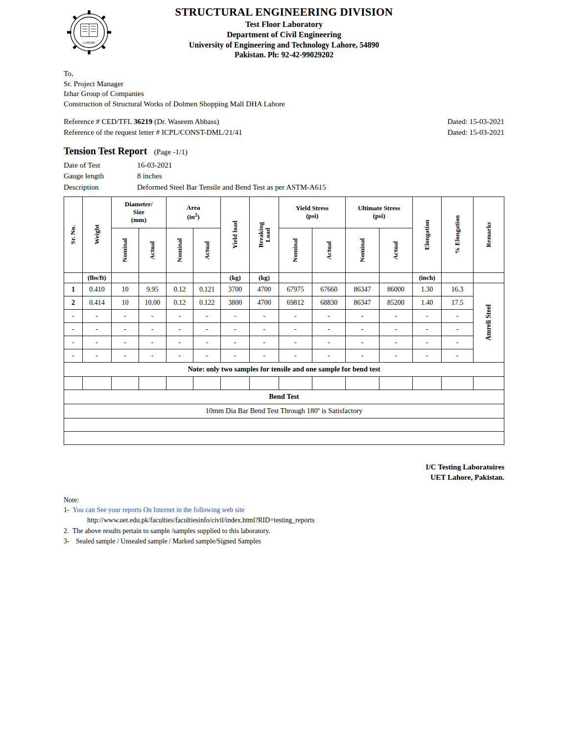LAHORE
STRUCTURAL ENGINEERING DIVISION
Test Floor Laboratory
Department of Civil Engineering
University of Engineering and Technology Lahore, 54890
Pakistan. Ph: 92-42-99029202
To,
Sr. Project Manager
Izhar Group of Companies
Construction of Structural Works of Dolmen Shopping Mall DHA Lahore
Reference # CED/TFL 36219 (Dr. Waseem Abbass) Dated: 15-03-2021
Reference of the request letter # ICPL/CONST-DML/21/41 Dated: 15-03-2021
Tension Test Report
(Page -1/1)
Date of Test16-03-2021
Gauge length8 inches
Description Deformed Steel Bar Tensile and Bend Test as per ASTM-A615
| Sr. No. | Weight | Diameter/ Size (mm) | Area (in 2 ) | Yield load | Breaking Load | Yield Stress (psi) | Ultimate Stress (psi) | Elongation | % Elongation | Remarks |
| --- | --- | --- | --- | --- | --- | --- | --- | --- | --- | --- |
| Nominal | Actual | Nominal | Actual | Nominal | Actual | Nominal | Actual |
| | (lbs/ft) | | | | | (kg) | (kg) | | | | | (inch) | | |
| 1 | 0.410 | 10 | 9.95 | 0.12 | 0.121 | 3700 | 4700 | 67975 | 67660 | 86347 | 86000 | 1.30 | 16.3 | Amreli Steel |
| 2 | 0.414 | 10 | 10.00 | 0.12 | 0.122 | 3800 | 4700 | 69812 | 68830 | 86347 | 85200 | 1.40 | 17.5 |
| - | - | - | - | - | - | - | - | - | - | - | - | - | - |
| - | - | - | - | - | - | - | - | - | - | - | - | - | - |
| - | - | - | - | - | - | - | - | - | - | - | - | - | - |
| - | - | - | - | - | - | - | - | - | - | - | - | - | - |
| Note: only two samples for tensile and one sample for bend test |
| Bend Test |
| 10mm Dia Bar Bend Test Through 180º is Satisfactory |
I/C Testing Laboratoires
UET Lahore, Pakistan.
Note:
1-You can See your reports On Internet in the following web site
http://www.uet.edu.pk/faculties/facultiesinfo/civil/index.html?RID=testing_reports
2. The above results pertain to sample /samples supplied to this laboratory.
3- Sealed sample / Unsealed sample / Marked sample/Signed Samples